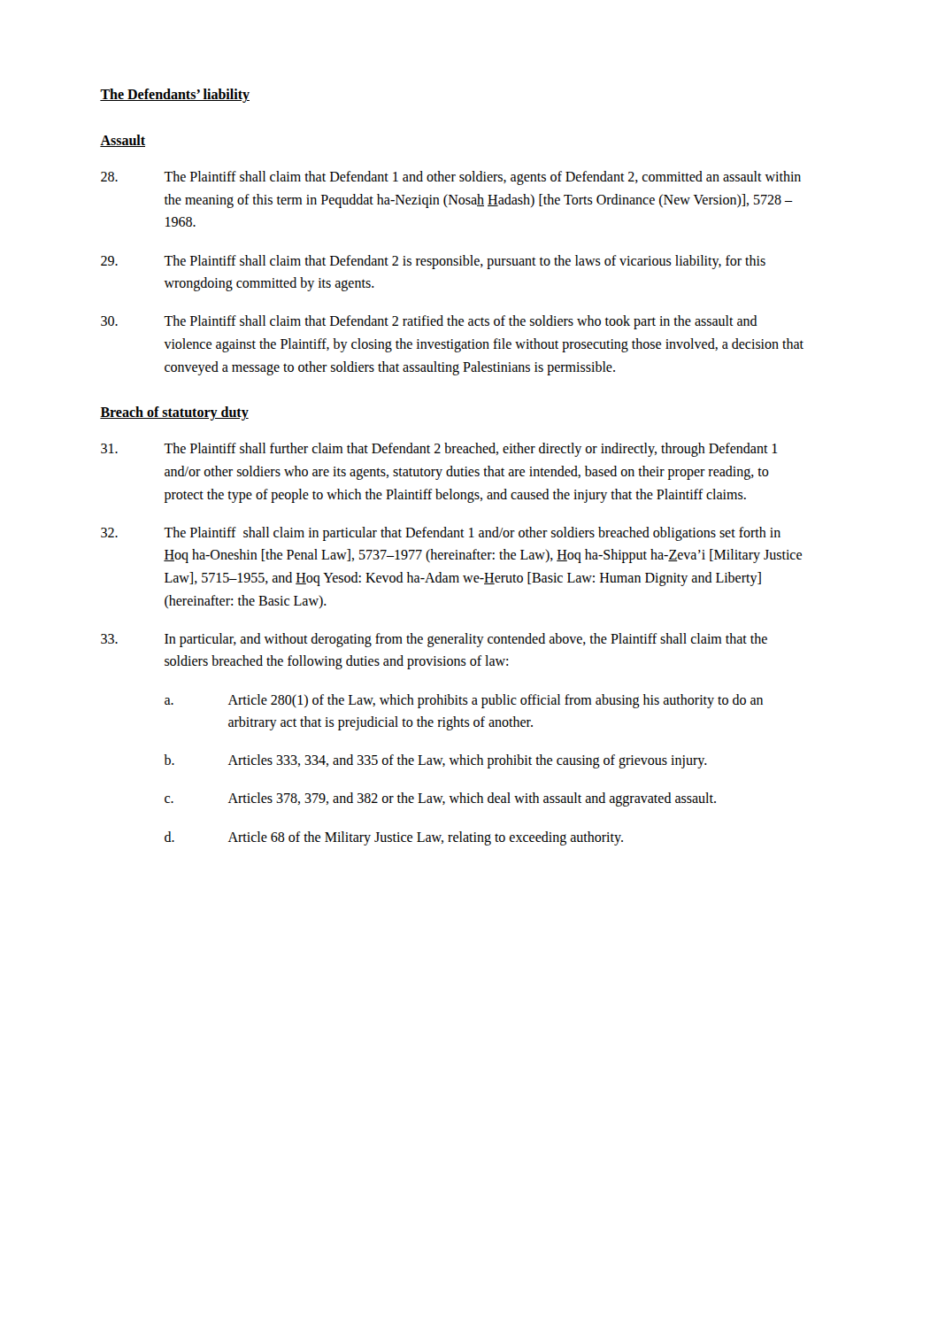The Defendants’ liability
Assault
The Plaintiff shall claim that Defendant 1 and other soldiers, agents of Defendant 2, committed an assault within the meaning of this term in Pequddat ha-Neziqin (Nosah Hadash) [the Torts Ordinance (New Version)], 5728 – 1968.
The Plaintiff shall claim that Defendant 2 is responsible, pursuant to the laws of vicarious liability, for this wrongdoing committed by its agents.
The Plaintiff shall claim that Defendant 2 ratified the acts of the soldiers who took part in the assault and violence against the Plaintiff, by closing the investigation file without prosecuting those involved, a decision that conveyed a message to other soldiers that assaulting Palestinians is permissible.
Breach of statutory duty
The Plaintiff shall further claim that Defendant 2 breached, either directly or indirectly, through Defendant 1 and/or other soldiers who are its agents, statutory duties that are intended, based on their proper reading, to protect the type of people to which the Plaintiff belongs, and caused the injury that the Plaintiff claims.
The Plaintiff shall claim in particular that Defendant 1 and/or other soldiers breached obligations set forth in Hoq ha-Oneshin [the Penal Law], 5737–1977 (hereinafter: the Law), Hoq ha-Shipput ha-Zeva’i [Military Justice Law], 5715–1955, and Hoq Yesod: Kevod ha-Adam we-Heruto [Basic Law: Human Dignity and Liberty] (hereinafter: the Basic Law).
In particular, and without derogating from the generality contended above, the Plaintiff shall claim that the soldiers breached the following duties and provisions of law:
Article 280(1) of the Law, which prohibits a public official from abusing his authority to do an arbitrary act that is prejudicial to the rights of another.
Articles 333, 334, and 335 of the Law, which prohibit the causing of grievous injury.
Articles 378, 379, and 382 or the Law, which deal with assault and aggravated assault.
Article 68 of the Military Justice Law, relating to exceeding authority.